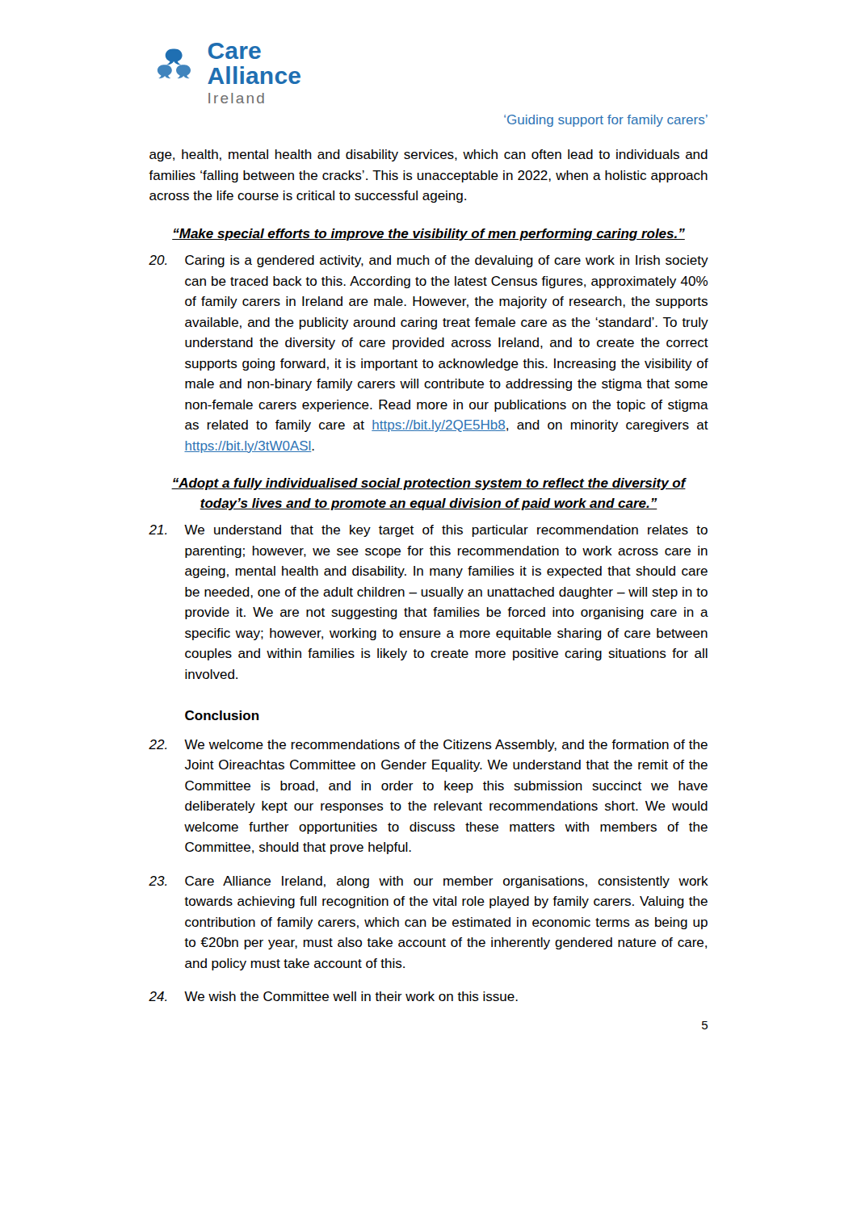Care
Alliance Ireland
‘Guiding support for family carers’
age, health, mental health and disability services, which can often lead to individuals and families ‘falling between the cracks’. This is unacceptable in 2022, when a holistic approach across the life course is critical to successful ageing.
“Make special efforts to improve the visibility of men performing caring roles.”
20. Caring is a gendered activity, and much of the devaluing of care work in Irish society can be traced back to this. According to the latest Census figures, approximately 40% of family carers in Ireland are male. However, the majority of research, the supports available, and the publicity around caring treat female care as the ‘standard’. To truly understand the diversity of care provided across Ireland, and to create the correct supports going forward, it is important to acknowledge this. Increasing the visibility of male and non-binary family carers will contribute to addressing the stigma that some non-female carers experience. Read more in our publications on the topic of stigma as related to family care at https://bit.ly/2QE5Hb8, and on minority caregivers at https://bit.ly/3tW0ASl.
“Adopt a fully individualised social protection system to reflect the diversity of today’s lives and to promote an equal division of paid work and care.”
21. We understand that the key target of this particular recommendation relates to parenting; however, we see scope for this recommendation to work across care in ageing, mental health and disability. In many families it is expected that should care be needed, one of the adult children – usually an unattached daughter – will step in to provide it. We are not suggesting that families be forced into organising care in a specific way; however, working to ensure a more equitable sharing of care between couples and within families is likely to create more positive caring situations for all involved.
Conclusion
22. We welcome the recommendations of the Citizens Assembly, and the formation of the Joint Oireachtas Committee on Gender Equality. We understand that the remit of the Committee is broad, and in order to keep this submission succinct we have deliberately kept our responses to the relevant recommendations short. We would welcome further opportunities to discuss these matters with members of the Committee, should that prove helpful.
23. Care Alliance Ireland, along with our member organisations, consistently work towards achieving full recognition of the vital role played by family carers. Valuing the contribution of family carers, which can be estimated in economic terms as being up to €20bn per year, must also take account of the inherently gendered nature of care, and policy must take account of this.
24. We wish the Committee well in their work on this issue.
5